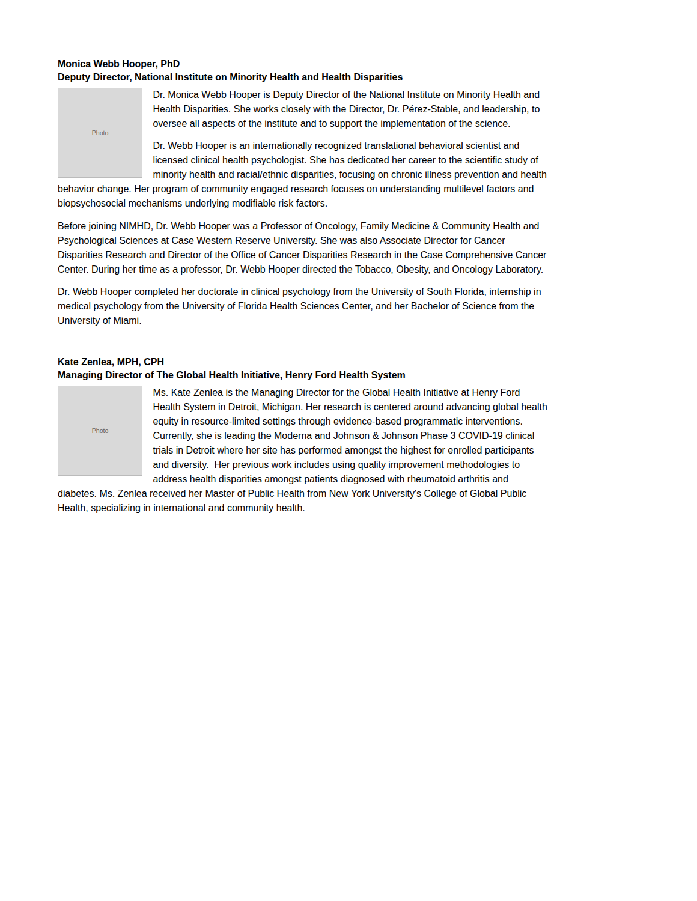Monica Webb Hooper, PhD
Deputy Director, National Institute on Minority Health and Health Disparities
Photo
Dr. Monica Webb Hooper is Deputy Director of the National Institute on Minority Health and Health Disparities. She works closely with the Director, Dr. Pérez-Stable, and leadership, to oversee all aspects of the institute and to support the implementation of the science.
Dr. Webb Hooper is an internationally recognized translational behavioral scientist and licensed clinical health psychologist. She has dedicated her career to the scientific study of minority health and racial/ethnic disparities, focusing on chronic illness prevention and health behavior change. Her program of community engaged research focuses on understanding multilevel factors and biopsychosocial mechanisms underlying modifiable risk factors.
Before joining NIMHD, Dr. Webb Hooper was a Professor of Oncology, Family Medicine & Community Health and Psychological Sciences at Case Western Reserve University. She was also Associate Director for Cancer Disparities Research and Director of the Office of Cancer Disparities Research in the Case Comprehensive Cancer Center. During her time as a professor, Dr. Webb Hooper directed the Tobacco, Obesity, and Oncology Laboratory.
Dr. Webb Hooper completed her doctorate in clinical psychology from the University of South Florida, internship in medical psychology from the University of Florida Health Sciences Center, and her Bachelor of Science from the University of Miami.
Kate Zenlea, MPH, CPH
Managing Director of The Global Health Initiative, Henry Ford Health System
Photo
Ms. Kate Zenlea is the Managing Director for the Global Health Initiative at Henry Ford Health System in Detroit, Michigan. Her research is centered around advancing global health equity in resource-limited settings through evidence-based programmatic interventions. Currently, she is leading the Moderna and Johnson & Johnson Phase 3 COVID-19 clinical trials in Detroit where her site has performed amongst the highest for enrolled participants and diversity. Her previous work includes using quality improvement methodologies to address health disparities amongst patients diagnosed with rheumatoid arthritis and diabetes. Ms. Zenlea received her Master of Public Health from New York University's College of Global Public Health, specializing in international and community health.